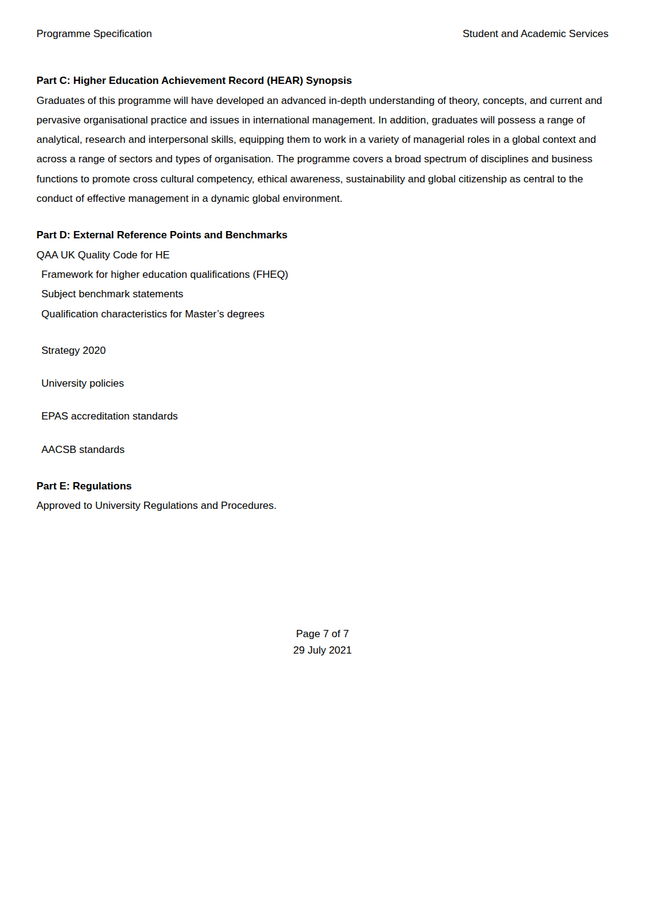Programme Specification Student and Academic Services
Part C: Higher Education Achievement Record (HEAR) Synopsis
Graduates of this programme will have developed an advanced in-depth understanding of theory, concepts, and current and pervasive organisational practice and issues in international management. In addition, graduates will possess a range of analytical, research and interpersonal skills, equipping them to work in a variety of managerial roles in a global context and across a range of sectors and types of organisation. The programme covers a broad spectrum of disciplines and business functions to promote cross cultural competency, ethical awareness, sustainability and global citizenship as central to the conduct of effective management in a dynamic global environment.
Part D: External Reference Points and Benchmarks
QAA UK Quality Code for HE
Framework for higher education qualifications (FHEQ)
Subject benchmark statements
Qualification characteristics for Master’s degrees
Strategy 2020
University policies
EPAS accreditation standards
AACSB standards
Part E: Regulations
Approved to University Regulations and Procedures.
Page 7 of 7
29 July 2021